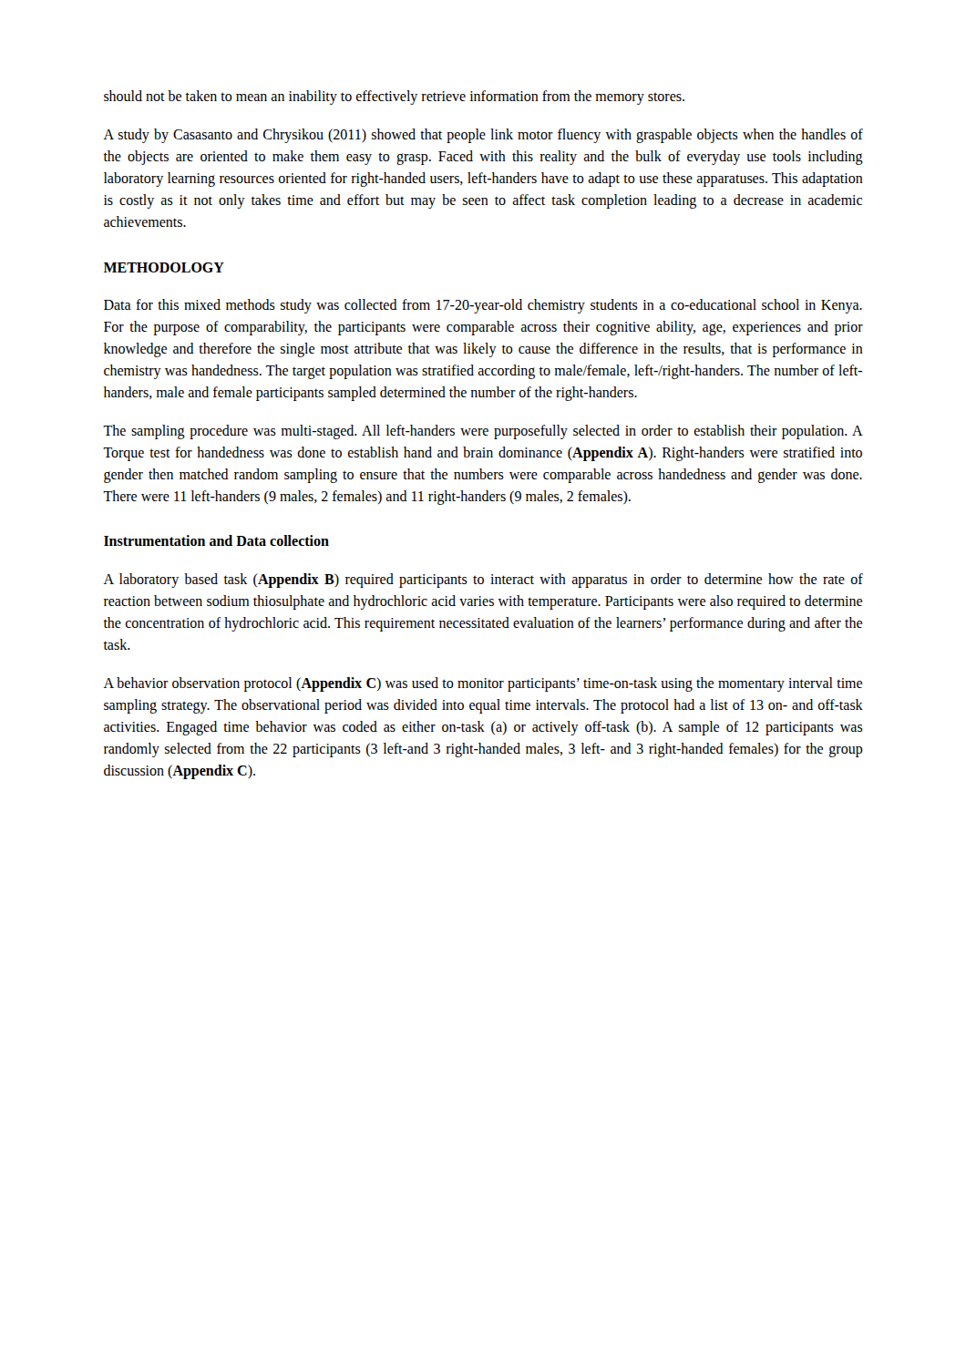should not be taken to mean an inability to effectively retrieve information from the memory stores.
A study by Casasanto and Chrysikou (2011) showed that people link motor fluency with graspable objects when the handles of the objects are oriented to make them easy to grasp. Faced with this reality and the bulk of everyday use tools including laboratory learning resources oriented for right-handed users, left-handers have to adapt to use these apparatuses. This adaptation is costly as it not only takes time and effort but may be seen to affect task completion leading to a decrease in academic achievements.
METHODOLOGY
Data for this mixed methods study was collected from 17-20-year-old chemistry students in a co-educational school in Kenya. For the purpose of comparability, the participants were comparable across their cognitive ability, age, experiences and prior knowledge and therefore the single most attribute that was likely to cause the difference in the results, that is performance in chemistry was handedness. The target population was stratified according to male/female, left-/right-handers. The number of left-handers, male and female participants sampled determined the number of the right-handers.
The sampling procedure was multi-staged. All left-handers were purposefully selected in order to establish their population. A Torque test for handedness was done to establish hand and brain dominance (Appendix A). Right-handers were stratified into gender then matched random sampling to ensure that the numbers were comparable across handedness and gender was done. There were 11 left-handers (9 males, 2 females) and 11 right-handers (9 males, 2 females).
Instrumentation and Data collection
A laboratory based task (Appendix B) required participants to interact with apparatus in order to determine how the rate of reaction between sodium thiosulphate and hydrochloric acid varies with temperature. Participants were also required to determine the concentration of hydrochloric acid. This requirement necessitated evaluation of the learners’ performance during and after the task.
A behavior observation protocol (Appendix C) was used to monitor participants’ time-on-task using the momentary interval time sampling strategy. The observational period was divided into equal time intervals. The protocol had a list of 13 on- and off-task activities. Engaged time behavior was coded as either on-task (a) or actively off-task (b). A sample of 12 participants was randomly selected from the 22 participants (3 left-and 3 right-handed males, 3 left- and 3 right-handed females) for the group discussion (Appendix C).